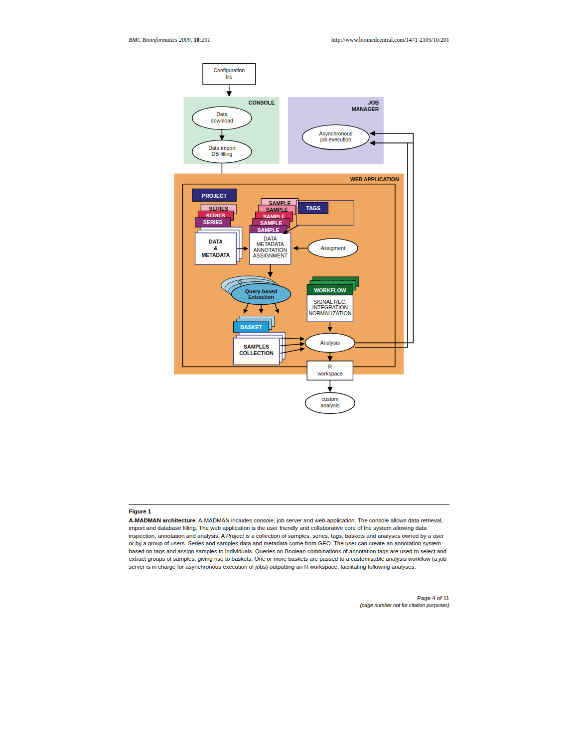BMC Bioinformatics 2009, 10:201
http://www.biomedcentral.com/1471-2105/10/201
Configuration file CONSOLE Data download Data import DB filling JOB MANAGER Asynchronous job execution WEB APPLICATION PROJECT SAMPLE SAMPLE SAMPLE SAMPLE SAMPLE SERIES SERIES SERIES DATA & METADATA DATA METADATA ANNOTATION ASSIGNMENT TAGS Assigment Q Query-based Extraction BASKET BASKET BASKET SAMPLES COLLECTION WORKFLOW WORKFLOW WORKFLOW SIGNAL REC. INTEGRATION NORMALIZATION Analysis R workspace custom analysis
Figure 1 A-MADMAN architecture. A-MADMAN includes console, job server and web-application. The console allows data retrieval, import and database filling. The web application is the user friendly and collaborative core of the system allowing data inspection, annotation and analysis. A Project is a collection of samples, series, tags, baskets and analyses owned by a user or by a group of users. Series and samples data and metadata come from GEO. The user can create an annotation system based on tags and assign samples to individuals. Queries on Boolean combinations of annotation tags are used to select and extract groups of samples, giving rise to baskets. One or more baskets are passed to a customisable analysis workflow (a job server is in charge for asynchronous execution of jobs) outputting an R workspace, facilitating following analyses.
Page 4 of 11
(page number not for citation purposes)